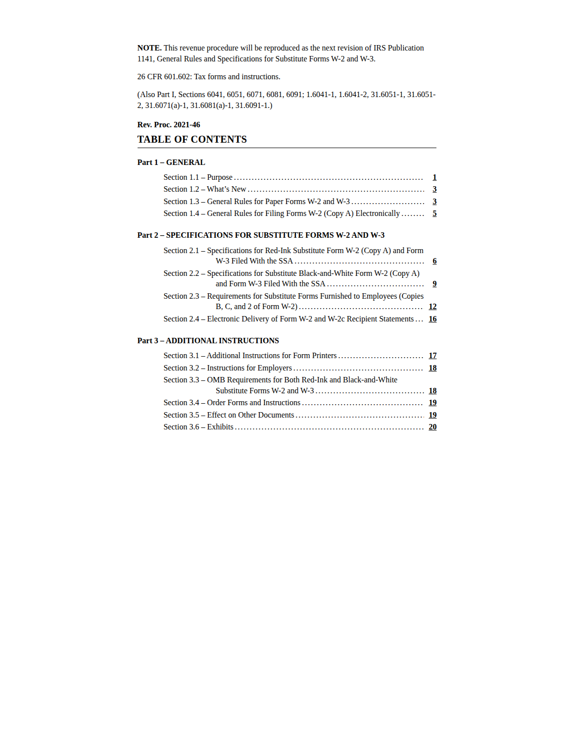NOTE. This revenue procedure will be reproduced as the next revision of IRS Publication 1141, General Rules and Specifications for Substitute Forms W-2 and W-3.
26 CFR 601.602: Tax forms and instructions.
(Also Part I, Sections 6041, 6051, 6071, 6081, 6091; 1.6041-1, 1.6041-2, 31.6051-1, 31.6051-2, 31.6071(a)-1, 31.6081(a)-1, 31.6091-1.)
Rev. Proc. 2021-46
TABLE OF CONTENTS
Part 1 – GENERAL
Section 1.1 – Purpose ................................................................... 1
Section 1.2 – What’s New ................................................................... 3
Section 1.3 – General Rules for Paper Forms W-2 and W-3 ................................................................... 3
Section 1.4 – General Rules for Filing Forms W-2 (Copy A) Electronically ................................................................... 5
Part 2 – SPECIFICATIONS FOR SUBSTITUTE FORMS W-2 AND W-3
Section 2.1 – Specifications for Red-Ink Substitute Form W-2 (Copy A) and Form W-3 Filed With the SSA ................................................................... 6
Section 2.2 – Specifications for Substitute Black-and-White Form W-2 (Copy A) and Form W-3 Filed With the SSA ................................................................... 9
Section 2.3 – Requirements for Substitute Forms Furnished to Employees (Copies B, C, and 2 of Form W-2) ................................................................... 12
Section 2.4 – Electronic Delivery of Form W-2 and W-2c Recipient Statements ...... 16
Part 3 – ADDITIONAL INSTRUCTIONS
Section 3.1 – Additional Instructions for Form Printers ................................................................... 17
Section 3.2 – Instructions for Employers ................................................................... 18
Section 3.3 – OMB Requirements for Both Red-Ink and Black-and-White Substitute Forms W-2 and W-3 ................................................................... 18
Section 3.4 – Order Forms and Instructions ................................................................... 19
Section 3.5 – Effect on Other Documents ................................................................... 19
Section 3.6 – Exhibits ................................................................... 20